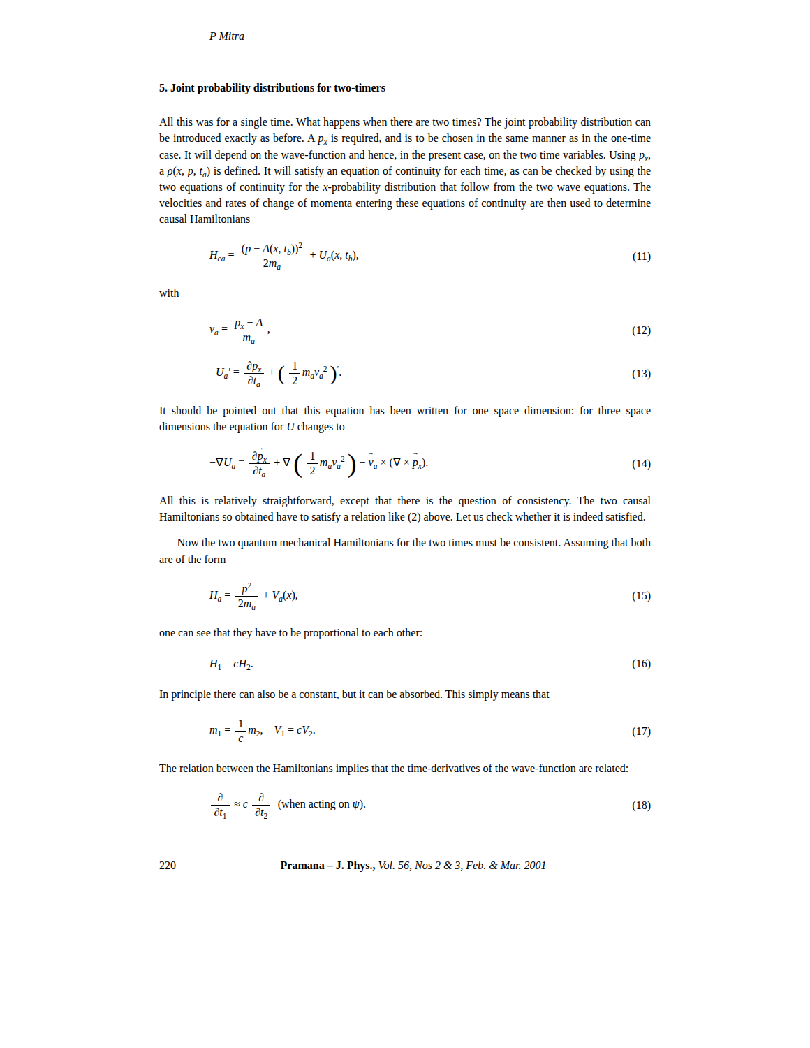P Mitra
5. Joint probability distributions for two-timers
All this was for a single time. What happens when there are two times? The joint probability distribution can be introduced exactly as before. A px is required, and is to be chosen in the same manner as in the one-time case. It will depend on the wave-function and hence, in the present case, on the two time variables. Using px, a ρ(x, p, ta) is defined. It will satisfy an equation of continuity for each time, as can be checked by using the two equations of continuity for the x-probability distribution that follow from the two wave equations. The velocities and rates of change of momenta entering these equations of continuity are then used to determine causal Hamiltonians
Hca = (p − A(x, tb))2 2ma + Ua(x, tb),
(11)
with
va = px − A ma ,
(12)
−Ua′ = ∂px ∂ta + ( 1 2 mava2 )′.
(13)
It should be pointed out that this equation has been written for one space dimension: for three space dimensions the equation for U changes to
−∇Ua = ∂px ∂ta + ∇ ( 1 2 mava2 ) − va × (∇ × px).
(14)
All this is relatively straightforward, except that there is the question of consistency. The two causal Hamiltonians so obtained have to satisfy a relation like (2) above. Let us check whether it is indeed satisfied.
Now the two quantum mechanical Hamiltonians for the two times must be consistent. Assuming that both are of the form
Ha = p2 2ma + Va(x),
(15)
one can see that they have to be proportional to each other:
H1 = cH2.
(16)
In principle there can also be a constant, but it can be absorbed. This simply means that
m1 = 1 c m2, V1 = cV2.
(17)
The relation between the Hamiltonians implies that the time-derivatives of the wave-function are related:
∂ ∂t1 ≈ c ∂ ∂t2 (when acting on ψ).
(18)
220
Pramana – J. Phys., Vol. 56, Nos 2 & 3, Feb. & Mar. 2001